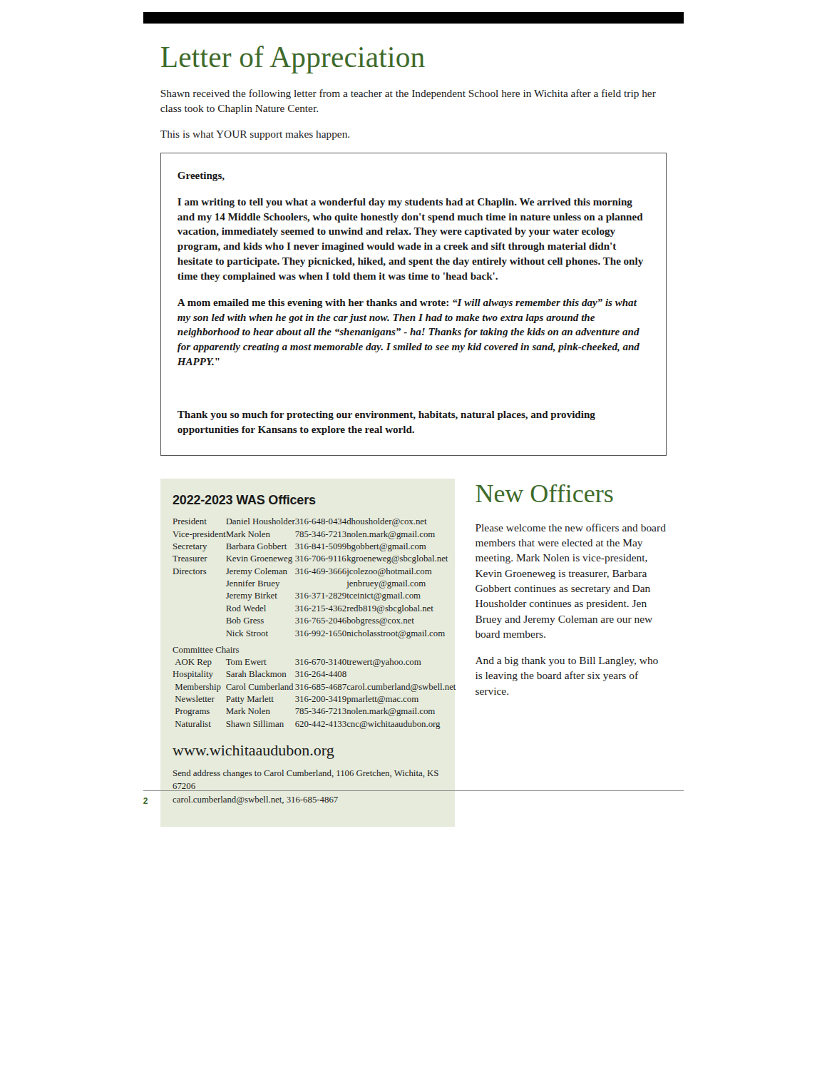Letter of Appreciation
Shawn received the following letter from a teacher at the Independent School here in Wichita after a field trip her class took to Chaplin Nature Center.
This is what YOUR support makes happen.
Greetings,
I am writing to tell you what a wonderful day my students had at Chaplin. We arrived this morning and my 14 Middle Schoolers, who quite honestly don't spend much time in nature unless on a planned vacation, immediately seemed to unwind and relax. They were captivated by your water ecology program, and kids who I never imagined would wade in a creek and sift through material didn't hesitate to participate. They picnicked, hiked, and spent the day entirely without cell phones. The only time they complained was when I told them it was time to 'head back'.
A mom emailed me this evening with her thanks and wrote: “I will always remember this day” is what my son led with when he got in the car just now. Then I had to make two extra laps around the neighborhood to hear about all the “shenanigans” - ha! Thanks for taking the kids on an adventure and for apparently creating a most memorable day. I smiled to see my kid covered in sand, pink-cheeked, and HAPPY."
Thank you so much for protecting our environment, habitats, natural places, and providing opportunities for Kansans to explore the real world.
2022-2023 WAS Officers
| President | Daniel Housholder | 316-648-0434 | dhousholder@cox.net |
| Vice-president | Mark Nolen | 785-346-7213 | nolen.mark@gmail.com |
| Secretary | Barbara Gobbert | 316-841-5099 | bgobbert@gmail.com |
| Treasurer | Kevin Groeneweg | 316-706-9116 | kgroeneweg@sbcglobal.net |
| Directors | Jeremy Coleman | 316-469-3666 | jcolezoo@hotmail.com |
| | Jennifer Bruey | | jenbruey@gmail.com |
| | Jeremy Birket | 316-371-2829 | tceinict@gmail.com |
| | Rod Wedel | 316-215-4362 | redb819@sbcglobal.net |
| | Bob Gress | 316-765-2046 | bobgress@cox.net |
| | Nick Stroot | 316-992-1650 | nicholasstroot@gmail.com |
| Committee Chairs |
| AOK Rep | Tom Ewert | 316-670-3140 | trewert@yahoo.com |
| Hospitality | Sarah Blackmon | 316-264-4408 | |
| Membership | Carol Cumberland | 316-685-4687 | carol.cumberland@swbell.net |
| Newsletter | Patty Marlett | 316-200-3419 | pmarlett@mac.com |
| Programs | Mark Nolen | 785-346-7213 | nolen.mark@gmail.com |
| Naturalist | Shawn Silliman | 620-442-4133 | cnc@wichitaaudubon.org |
www.wichitaaudubon.org
Send address changes to Carol Cumberland, 1106 Gretchen, Wichita, KS 67206
carol.cumberland@swbell.net, 316-685-4867
New Officers
Please welcome the new officers and board members that were elected at the May meeting. Mark Nolen is vice-president, Kevin Groeneweg is treasurer, Barbara Gobbert continues as secretary and Dan Housholder continues as president. Jen Bruey and Jeremy Coleman are our new board members.
And a big thank you to Bill Langley, who is leaving the board after six years of service.
2